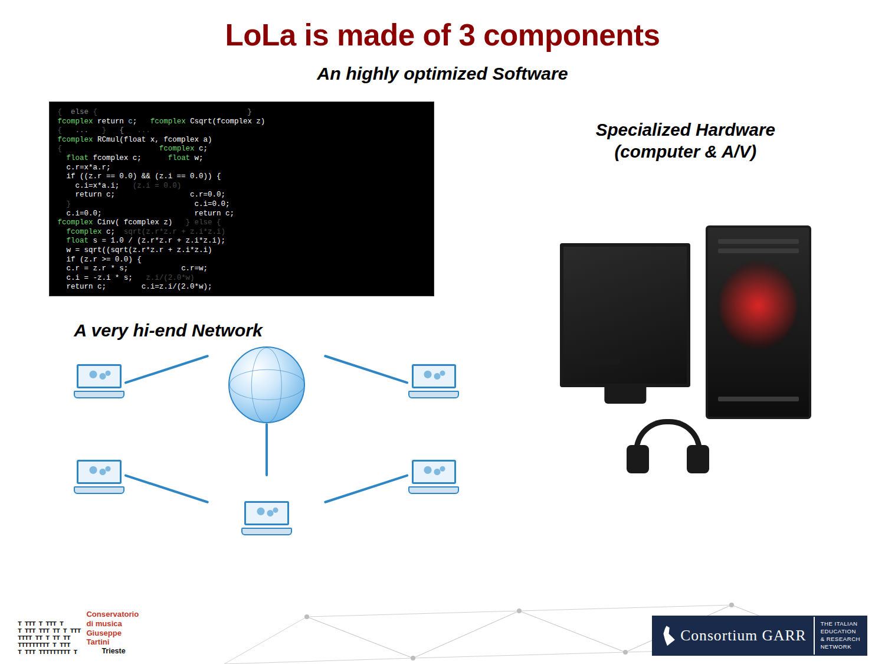LoLa is made of 3 components
An highly optimized Software
{ else { }
fcomplex return c; fcomplex Csqrt(fcomplex z)
{ ... } { ...
fcomplex RCmul(float x, fcomplex a)
{ fcomplex c;
float fcomplex c; float w;
c.r=x*a.r;
if ((z.r == 0.0) && (z.i == 0.0)) {
c.i=x*a.i; (z.i = 0.0)
return c; c.r=0.0;
} c.i=0.0;
c.i=0.0; return c;
fcomplex Cinv( fcomplex z) } else {
fcomplex c; sqrt(z.r*z.r + z.i*z.i)
float s = 1.0 / (z.r*z.r + z.i*z.i);
w = sqrt((sqrt(z.r*z.r + z.i*z.i)
if (z.r >= 0.0) {
c.r = z.r * s; c.r=w;
c.i = -z.i * s; z.i/(2.0*w)
return c; c.i=z.i/(2.0*w);
Specialized Hardware
(computer & A/V)
A very hi-end Network
T TTT T TTT T T TTT TTT TT T TTT TTTT TT T TT TT TTTTTTTTT T TTT T TTT TTTTTTTTT T
Conservatorio
di musica
Giuseppe
Tartini
Trieste
Consortium GARR
The Italian Education & Research Network